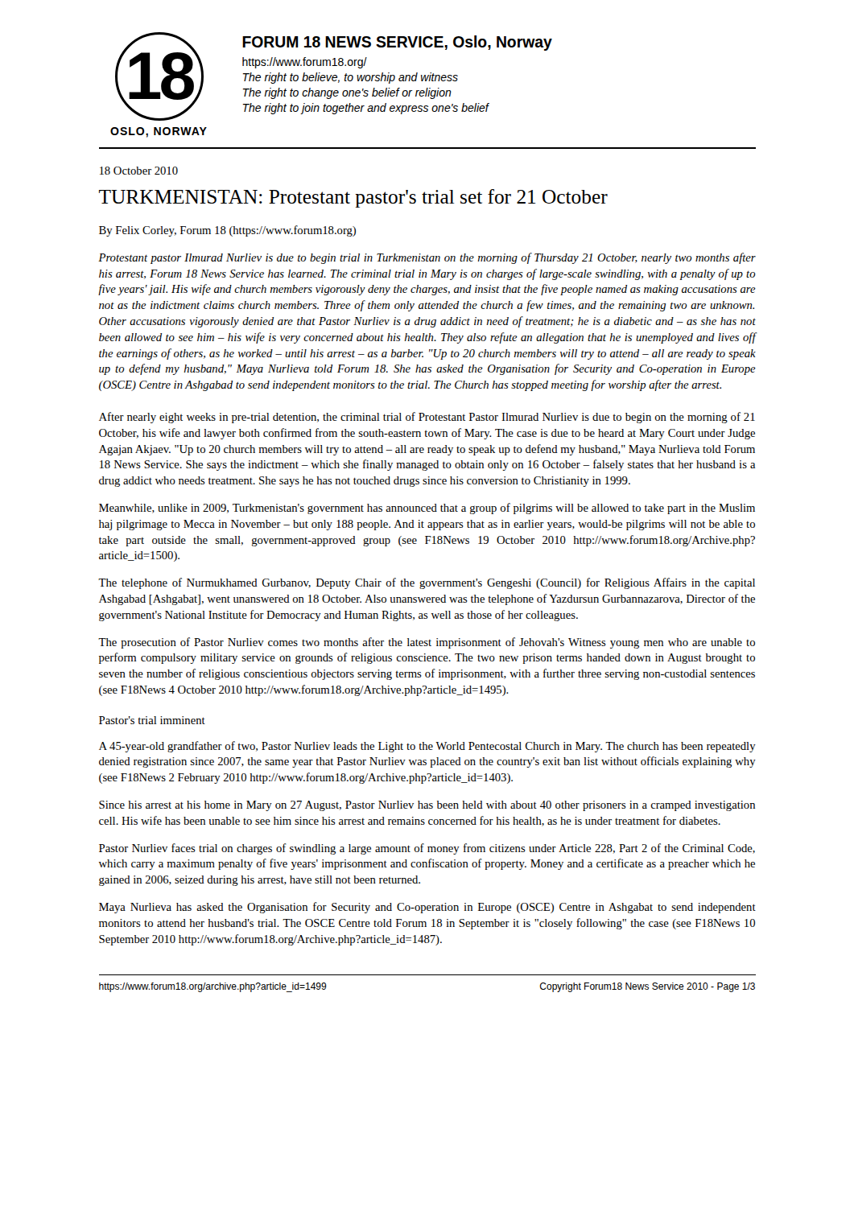18
OSLO, NORWAY
FORUM 18 NEWS SERVICE, Oslo, Norway
https://www.forum18.org/
The right to believe, to worship and witness
The right to change one's belief or religion
The right to join together and express one's belief
18 October 2010
TURKMENISTAN: Protestant pastor's trial set for 21 October
By Felix Corley, Forum 18 (https://www.forum18.org)
Protestant pastor Ilmurad Nurliev is due to begin trial in Turkmenistan on the morning of Thursday 21 October, nearly two months after his arrest, Forum 18 News Service has learned. The criminal trial in Mary is on charges of large-scale swindling, with a penalty of up to five years' jail. His wife and church members vigorously deny the charges, and insist that the five people named as making accusations are not as the indictment claims church members. Three of them only attended the church a few times, and the remaining two are unknown. Other accusations vigorously denied are that Pastor Nurliev is a drug addict in need of treatment; he is a diabetic and – as she has not been allowed to see him – his wife is very concerned about his health. They also refute an allegation that he is unemployed and lives off the earnings of others, as he worked – until his arrest – as a barber. "Up to 20 church members will try to attend – all are ready to speak up to defend my husband," Maya Nurlieva told Forum 18. She has asked the Organisation for Security and Co-operation in Europe (OSCE) Centre in Ashgabad to send independent monitors to the trial. The Church has stopped meeting for worship after the arrest.
After nearly eight weeks in pre-trial detention, the criminal trial of Protestant Pastor Ilmurad Nurliev is due to begin on the morning of 21 October, his wife and lawyer both confirmed from the south-eastern town of Mary. The case is due to be heard at Mary Court under Judge Agajan Akjaev. "Up to 20 church members will try to attend – all are ready to speak up to defend my husband," Maya Nurlieva told Forum 18 News Service. She says the indictment – which she finally managed to obtain only on 16 October – falsely states that her husband is a drug addict who needs treatment. She says he has not touched drugs since his conversion to Christianity in 1999.
Meanwhile, unlike in 2009, Turkmenistan's government has announced that a group of pilgrims will be allowed to take part in the Muslim haj pilgrimage to Mecca in November – but only 188 people. And it appears that as in earlier years, would-be pilgrims will not be able to take part outside the small, government-approved group (see F18News 19 October 2010 http://www.forum18.org/Archive.php?article_id=1500).
The telephone of Nurmukhamed Gurbanov, Deputy Chair of the government's Gengeshi (Council) for Religious Affairs in the capital Ashgabad [Ashgabat], went unanswered on 18 October. Also unanswered was the telephone of Yazdursun Gurbannazarova, Director of the government's National Institute for Democracy and Human Rights, as well as those of her colleagues.
The prosecution of Pastor Nurliev comes two months after the latest imprisonment of Jehovah's Witness young men who are unable to perform compulsory military service on grounds of religious conscience. The two new prison terms handed down in August brought to seven the number of religious conscientious objectors serving terms of imprisonment, with a further three serving non-custodial sentences (see F18News 4 October 2010 http://www.forum18.org/Archive.php?article_id=1495).
Pastor's trial imminent
A 45-year-old grandfather of two, Pastor Nurliev leads the Light to the World Pentecostal Church in Mary. The church has been repeatedly denied registration since 2007, the same year that Pastor Nurliev was placed on the country's exit ban list without officials explaining why (see F18News 2 February 2010 http://www.forum18.org/Archive.php?article_id=1403).
Since his arrest at his home in Mary on 27 August, Pastor Nurliev has been held with about 40 other prisoners in a cramped investigation cell. His wife has been unable to see him since his arrest and remains concerned for his health, as he is under treatment for diabetes.
Pastor Nurliev faces trial on charges of swindling a large amount of money from citizens under Article 228, Part 2 of the Criminal Code, which carry a maximum penalty of five years' imprisonment and confiscation of property. Money and a certificate as a preacher which he gained in 2006, seized during his arrest, have still not been returned.
Maya Nurlieva has asked the Organisation for Security and Co-operation in Europe (OSCE) Centre in Ashgabat to send independent monitors to attend her husband's trial. The OSCE Centre told Forum 18 in September it is "closely following" the case (see F18News 10 September 2010 http://www.forum18.org/Archive.php?article_id=1487).
https://www.forum18.org/archive.php?article_id=1499 Copyright Forum18 News Service 2010 - Page 1/3